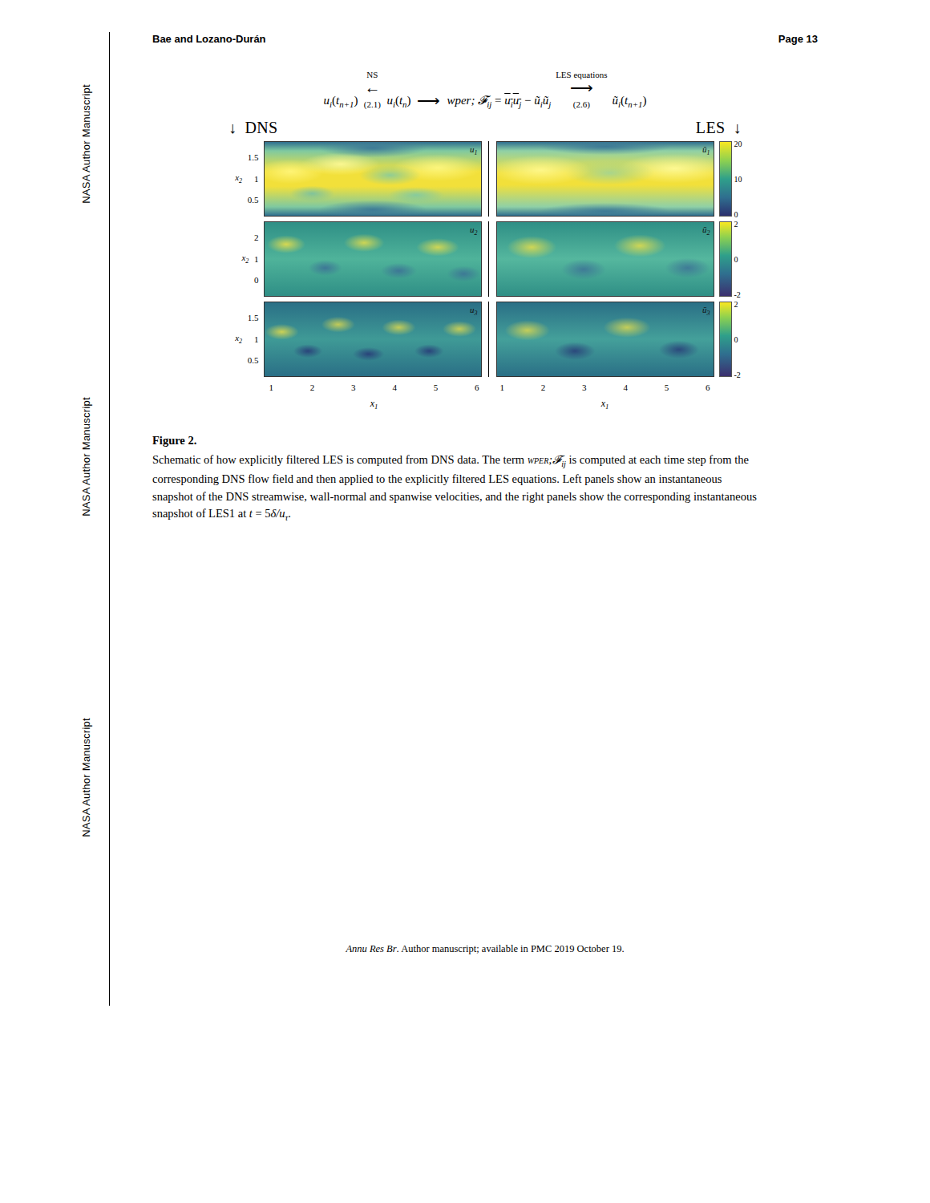NASA Author Manuscript NASA Author Manuscript NASA Author Manuscript
Bae and Lozano-Durán
Page 13
ui(tn+1)
NS ← (2.1)
ui(tn)
⟶
wper; 𝓕ij = uiuj − ũiũj
LES equations ⟶ (2.6)
ũi(tn+1)
↓ DNS
LES ↓
x2 1.510.5
u1
ũ1
20 10 0
x2 210
u2
ũ2
2 0 -2
x2 1.510.5
u3
ũ3
2 0 -2
123456
123456
x1
x1
Figure 2. Schematic of how explicitly filtered LES is computed from DNS data. The term wper; 𝓕ij is computed at each time step from the corresponding DNS flow field and then applied to the explicitly filtered LES equations. Left panels show an instantaneous snapshot of the DNS streamwise, wall-normal and spanwise velocities, and the right panels show the corresponding instantaneous snapshot of LES1 at t = 5δ/uτ.
Annu Res Br. Author manuscript; available in PMC 2019 October 19.